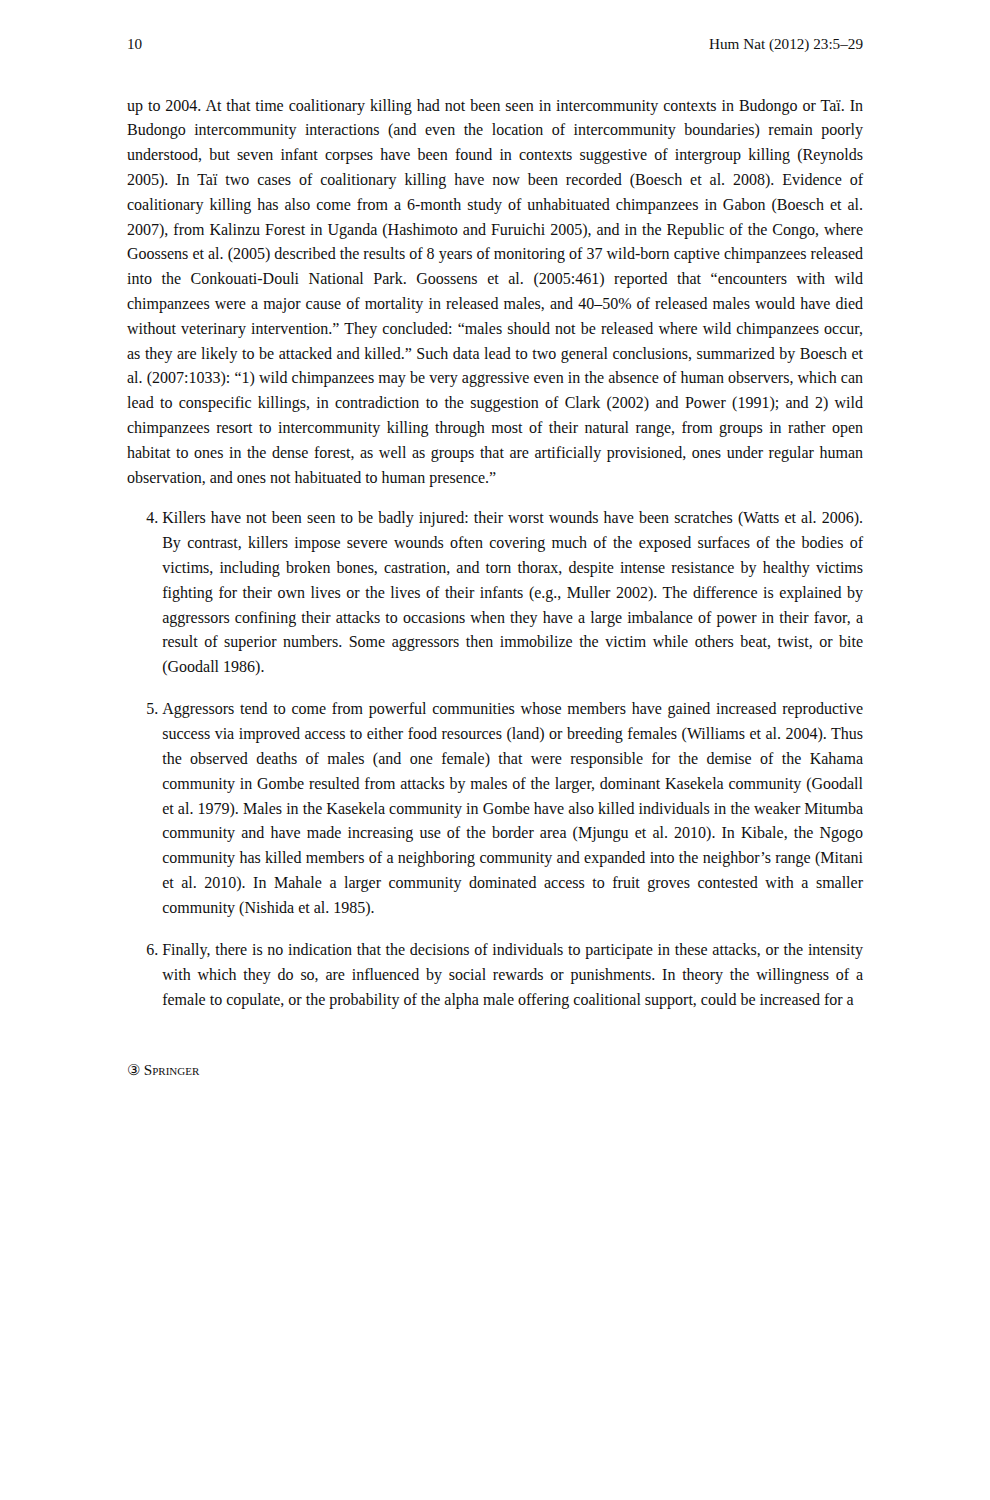10 Hum Nat (2012) 23:5–29
up to 2004. At that time coalitionary killing had not been seen in intercommunity contexts in Budongo or Taï. In Budongo intercommunity interactions (and even the location of intercommunity boundaries) remain poorly understood, but seven infant corpses have been found in contexts suggestive of intergroup killing (Reynolds 2005). In Taï two cases of coalitionary killing have now been recorded (Boesch et al. 2008). Evidence of coalitionary killing has also come from a 6-month study of unhabituated chimpanzees in Gabon (Boesch et al. 2007), from Kalinzu Forest in Uganda (Hashimoto and Furuichi 2005), and in the Republic of the Congo, where Goossens et al. (2005) described the results of 8 years of monitoring of 37 wild-born captive chimpanzees released into the Conkouati-Douli National Park. Goossens et al. (2005:461) reported that “encounters with wild chimpanzees were a major cause of mortality in released males, and 40–50% of released males would have died without veterinary intervention.” They concluded: “males should not be released where wild chimpanzees occur, as they are likely to be attacked and killed.” Such data lead to two general conclusions, summarized by Boesch et al. (2007:1033): “1) wild chimpanzees may be very aggressive even in the absence of human observers, which can lead to conspecific killings, in contradiction to the suggestion of Clark (2002) and Power (1991); and 2) wild chimpanzees resort to intercommunity killing through most of their natural range, from groups in rather open habitat to ones in the dense forest, as well as groups that are artificially provisioned, ones under regular human observation, and ones not habituated to human presence.”
Killers have not been seen to be badly injured: their worst wounds have been scratches (Watts et al. 2006). By contrast, killers impose severe wounds often covering much of the exposed surfaces of the bodies of victims, including broken bones, castration, and torn thorax, despite intense resistance by healthy victims fighting for their own lives or the lives of their infants (e.g., Muller 2002). The difference is explained by aggressors confining their attacks to occasions when they have a large imbalance of power in their favor, a result of superior numbers. Some aggressors then immobilize the victim while others beat, twist, or bite (Goodall 1986).
Aggressors tend to come from powerful communities whose members have gained increased reproductive success via improved access to either food resources (land) or breeding females (Williams et al. 2004). Thus the observed deaths of males (and one female) that were responsible for the demise of the Kahama community in Gombe resulted from attacks by males of the larger, dominant Kasekela community (Goodall et al. 1979). Males in the Kasekela community in Gombe have also killed individuals in the weaker Mitumba community and have made increasing use of the border area (Mjungu et al. 2010). In Kibale, the Ngogo community has killed members of a neighboring community and expanded into the neighbor’s range (Mitani et al. 2010). In Mahale a larger community dominated access to fruit groves contested with a smaller community (Nishida et al. 1985).
Finally, there is no indication that the decisions of individuals to participate in these attacks, or the intensity with which they do so, are influenced by social rewards or punishments. In theory the willingness of a female to copulate, or the probability of the alpha male offering coalitional support, could be increased for a
③ Springer